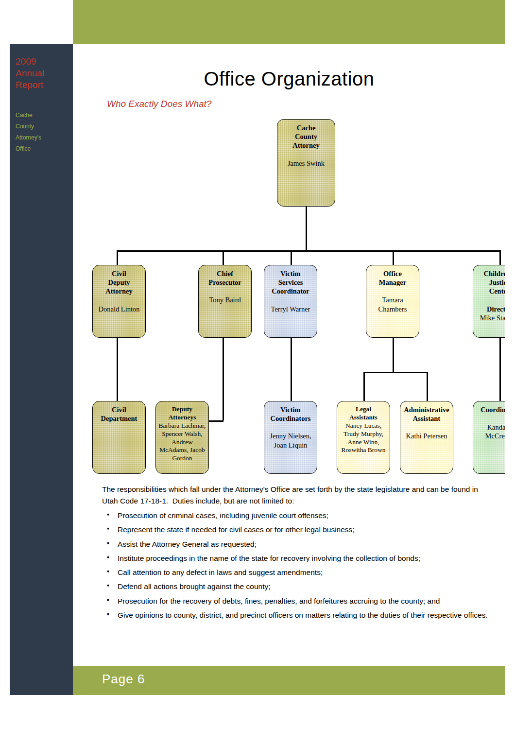2009
Annual
Report
Cache
County
Attorney's
Office
Office Organization
Who Exactly Does What?
Cache
County
Attorney
James Swink
Civil
Deputy
Attorney
Donald Linton
Chief
Prosecutor
Tony Baird
Victim
Services
Coordinator
Terryl Warner
Office
Manager
Tamara
Chambers
Children's
Justice
Center
Director
Mike Stauffer
Civil
Department
Deputy
Attorneys
Barbara Lachmar, Spencer Walsh, Andrew McAdams, Jacob Gordon
Victim
Coordinators
Jenny Nielsen, Joan Liquin
Legal
Assistants
Nancy Lucas, Trudy Murphy, Anne Winn, Roswitha Brown
Administrative
Assistant
Kathi Petersen
Coordinator
Kandace McCreary
The responsibilities which fall under the Attorney's Office are set forth by the state legislature and can be found in Utah Code 17-18-1. Duties include, but are not limited to:
Prosecution of criminal cases, including juvenile court offenses;
Represent the state if needed for civil cases or for other legal business;
Assist the Attorney General as requested;
Institute proceedings in the name of the state for recovery involving the collection of bonds;
Call attention to any defect in laws and suggest amendments;
Defend all actions brought against the county;
Prosecution for the recovery of debts, fines, penalties, and forfeitures accruing to the county; and
Give opinions to county, district, and precinct officers on matters relating to the duties of their respective offices.
Page 6